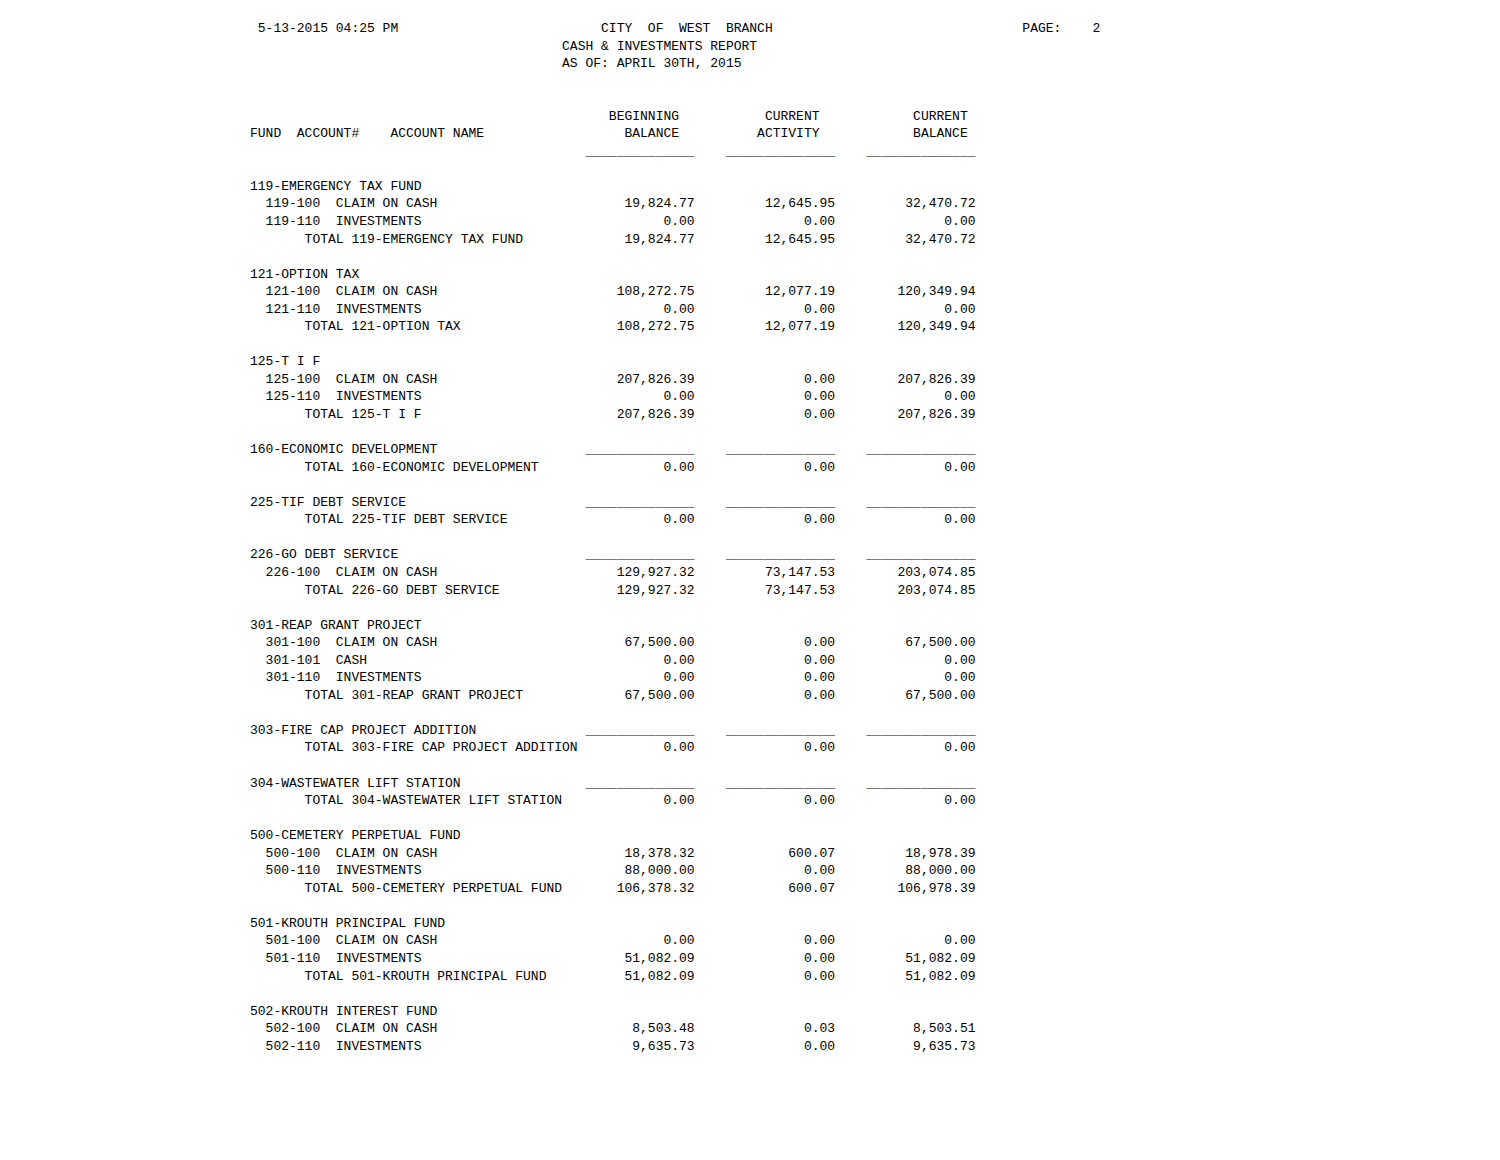5-13-2015 04:25 PM                          CITY  OF  WEST  BRANCH                                PAGE:    2
                                        CASH & INVESTMENTS REPORT
                                        AS OF: APRIL 30TH, 2015


                                              BEGINNING           CURRENT            CURRENT
FUND  ACCOUNT#    ACCOUNT NAME                  BALANCE          ACTIVITY            BALANCE
                                           ______________    ______________    ______________

119-EMERGENCY TAX FUND
  119-100  CLAIM ON CASH                        19,824.77         12,645.95         32,470.72
  119-110  INVESTMENTS                               0.00              0.00              0.00
       TOTAL 119-EMERGENCY TAX FUND             19,824.77         12,645.95         32,470.72

121-OPTION TAX
  121-100  CLAIM ON CASH                       108,272.75         12,077.19        120,349.94
  121-110  INVESTMENTS                               0.00              0.00              0.00
       TOTAL 121-OPTION TAX                    108,272.75         12,077.19        120,349.94

125-T I F
  125-100  CLAIM ON CASH                       207,826.39              0.00        207,826.39
  125-110  INVESTMENTS                               0.00              0.00              0.00
       TOTAL 125-T I F                         207,826.39              0.00        207,826.39

160-ECONOMIC DEVELOPMENT                   ______________    ______________    ______________
       TOTAL 160-ECONOMIC DEVELOPMENT                0.00              0.00              0.00

225-TIF DEBT SERVICE                       ______________    ______________    ______________
       TOTAL 225-TIF DEBT SERVICE                    0.00              0.00              0.00

226-GO DEBT SERVICE                        ______________    ______________    ______________
  226-100  CLAIM ON CASH                       129,927.32         73,147.53        203,074.85
       TOTAL 226-GO DEBT SERVICE               129,927.32         73,147.53        203,074.85

301-REAP GRANT PROJECT
  301-100  CLAIM ON CASH                        67,500.00              0.00         67,500.00
  301-101  CASH                                      0.00              0.00              0.00
  301-110  INVESTMENTS                               0.00              0.00              0.00
       TOTAL 301-REAP GRANT PROJECT             67,500.00              0.00         67,500.00

303-FIRE CAP PROJECT ADDITION              ______________    ______________    ______________
       TOTAL 303-FIRE CAP PROJECT ADDITION           0.00              0.00              0.00

304-WASTEWATER LIFT STATION                ______________    ______________    ______________
       TOTAL 304-WASTEWATER LIFT STATION             0.00              0.00              0.00

500-CEMETERY PERPETUAL FUND
  500-100  CLAIM ON CASH                        18,378.32            600.07         18,978.39
  500-110  INVESTMENTS                          88,000.00              0.00         88,000.00
       TOTAL 500-CEMETERY PERPETUAL FUND       106,378.32            600.07        106,978.39

501-KROUTH PRINCIPAL FUND
  501-100  CLAIM ON CASH                             0.00              0.00              0.00
  501-110  INVESTMENTS                          51,082.09              0.00         51,082.09
       TOTAL 501-KROUTH PRINCIPAL FUND          51,082.09              0.00         51,082.09

502-KROUTH INTEREST FUND
  502-100  CLAIM ON CASH                         8,503.48              0.03          8,503.51
  502-110  INVESTMENTS                           9,635.73              0.00          9,635.73